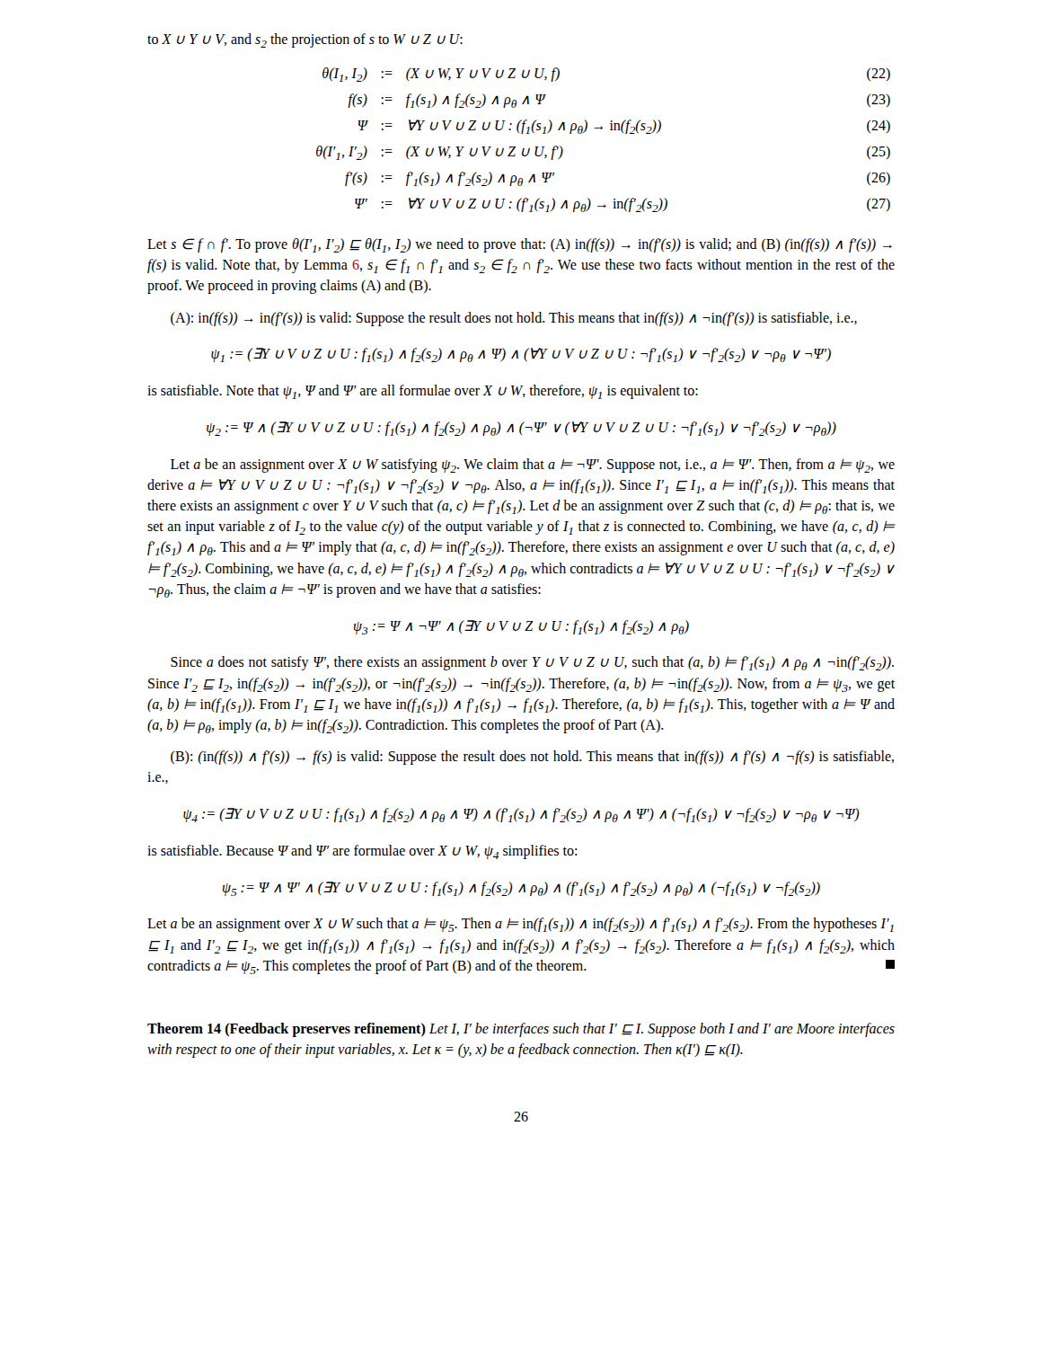to X ∪ Y ∪ V, and s2 the projection of s to W ∪ Z ∪ U:
| θ(I 1 , I 2 ) | := | (X ∪ W, Y ∪ V ∪ Z ∪ U, f) | (22) |
| f(s) | := | f 1 (s 1 ) ∧ f 2 (s 2 ) ∧ ρ θ ∧ Ψ | (23) |
| Ψ | := | ∀Y ∪ V ∪ Z ∪ U : (f 1 (s 1 ) ∧ ρ θ ) → in (f 2 (s 2 )) | (24) |
| θ(I′ 1 , I′ 2 ) | := | (X ∪ W, Y ∪ V ∪ Z ∪ U, f′) | (25) |
| f′(s) | := | f′ 1 (s 1 ) ∧ f′ 2 (s 2 ) ∧ ρ θ ∧ Ψ′ | (26) |
| Ψ′ | := | ∀Y ∪ V ∪ Z ∪ U : (f′ 1 (s 1 ) ∧ ρ θ ) → in (f′ 2 (s 2 )) | (27) |
Let s ∈ f ∩ f′. To prove θ(I′1, I′2) ⊑ θ(I1, I2) we need to prove that: (A) in(f(s)) → in(f′(s)) is valid; and (B) (in(f(s)) ∧ f′(s)) → f(s) is valid. Note that, by Lemma 6, s1 ∈ f1 ∩ f′1 and s2 ∈ f2 ∩ f′2. We use these two facts without mention in the rest of the proof. We proceed in proving claims (A) and (B).
(A): in(f(s)) → in(f′(s)) is valid: Suppose the result does not hold. This means that in(f(s)) ∧ ¬in(f′(s)) is satisfiable, i.e.,
ψ1 := (∃Y ∪ V ∪ Z ∪ U : f1(s1) ∧ f2(s2) ∧ ρθ ∧ Ψ) ∧ (∀Y ∪ V ∪ Z ∪ U : ¬f′1(s1) ∨ ¬f′2(s2) ∨ ¬ρθ ∨ ¬Ψ′)
is satisfiable. Note that ψ1, Ψ and Ψ′ are all formulae over X ∪ W, therefore, ψ1 is equivalent to:
ψ2 := Ψ ∧ (∃Y ∪ V ∪ Z ∪ U : f1(s1) ∧ f2(s2) ∧ ρθ) ∧ (¬Ψ′ ∨ (∀Y ∪ V ∪ Z ∪ U : ¬f′1(s1) ∨ ¬f′2(s2) ∨ ¬ρθ))
Let a be an assignment over X ∪ W satisfying ψ2. We claim that a ⊨ ¬Ψ′. Suppose not, i.e., a ⊨ Ψ′. Then, from a ⊨ ψ2, we derive a ⊨ ∀Y ∪ V ∪ Z ∪ U : ¬f′1(s1) ∨ ¬f′2(s2) ∨ ¬ρθ. Also, a ⊨ in(f1(s1)). Since I′1 ⊑ I1, a ⊨ in(f′1(s1)). This means that there exists an assignment c over Y ∪ V such that (a, c) ⊨ f′1(s1). Let d be an assignment over Z such that (c, d) ⊨ ρθ: that is, we set an input variable z of I2 to the value c(y) of the output variable y of I1 that z is connected to. Combining, we have (a, c, d) ⊨ f′1(s1) ∧ ρθ. This and a ⊨ Ψ′ imply that (a, c, d) ⊨ in(f′2(s2)). Therefore, there exists an assignment e over U such that (a, c, d, e) ⊨ f′2(s2). Combining, we have (a, c, d, e) ⊨ f′1(s1) ∧ f′2(s2) ∧ ρθ, which contradicts a ⊨ ∀Y ∪ V ∪ Z ∪ U : ¬f′1(s1) ∨ ¬f′2(s2) ∨ ¬ρθ. Thus, the claim a ⊨ ¬Ψ′ is proven and we have that a satisfies:
ψ3 := Ψ ∧ ¬Ψ′ ∧ (∃Y ∪ V ∪ Z ∪ U : f1(s1) ∧ f2(s2) ∧ ρθ)
Since a does not satisfy Ψ′, there exists an assignment b over Y ∪ V ∪ Z ∪ U, such that (a, b) ⊨ f′1(s1) ∧ ρθ ∧ ¬in(f′2(s2)). Since I′2 ⊑ I2, in(f2(s2)) → in(f′2(s2)), or ¬in(f′2(s2)) → ¬in(f2(s2)). Therefore, (a, b) ⊨ ¬in(f2(s2)). Now, from a ⊨ ψ3, we get (a, b) ⊨ in(f1(s1)). From I′1 ⊑ I1 we have in(f1(s1)) ∧ f′1(s1) → f1(s1). Therefore, (a, b) ⊨ f1(s1). This, together with a ⊨ Ψ and (a, b) ⊨ ρθ, imply (a, b) ⊨ in(f2(s2)). Contradiction. This completes the proof of Part (A).
(B): (in(f(s)) ∧ f′(s)) → f(s) is valid: Suppose the result does not hold. This means that in(f(s)) ∧ f′(s) ∧ ¬f(s) is satisfiable, i.e.,
ψ4 := (∃Y ∪ V ∪ Z ∪ U : f1(s1) ∧ f2(s2) ∧ ρθ ∧ Ψ) ∧ (f′1(s1) ∧ f′2(s2) ∧ ρθ ∧ Ψ′) ∧ (¬f1(s1) ∨ ¬f2(s2) ∨ ¬ρθ ∨ ¬Ψ)
is satisfiable. Because Ψ and Ψ′ are formulae over X ∪ W, ψ4 simplifies to:
ψ5 := Ψ ∧ Ψ′ ∧ (∃Y ∪ V ∪ Z ∪ U : f1(s1) ∧ f2(s2) ∧ ρθ) ∧ (f′1(s1) ∧ f′2(s2) ∧ ρθ) ∧ (¬f1(s1) ∨ ¬f2(s2))
Let a be an assignment over X ∪ W such that a ⊨ ψ5. Then a ⊨ in(f1(s1)) ∧ in(f2(s2)) ∧ f′1(s1) ∧ f′2(s2). From the hypotheses I′1 ⊑ I1 and I′2 ⊑ I2, we get in(f1(s1)) ∧ f′1(s1) → f1(s1) and in(f2(s2)) ∧ f′2(s2) → f2(s2). Therefore a ⊨ f1(s1) ∧ f2(s2), which contradicts a ⊨ ψ5. This completes the proof of Part (B) and of the theorem.
Theorem 14 (Feedback preserves refinement) Let I, I′ be interfaces such that I′ ⊑ I. Suppose both I and I′ are Moore interfaces with respect to one of their input variables, x. Let κ = (y, x) be a feedback connection. Then κ(I′) ⊑ κ(I).
26